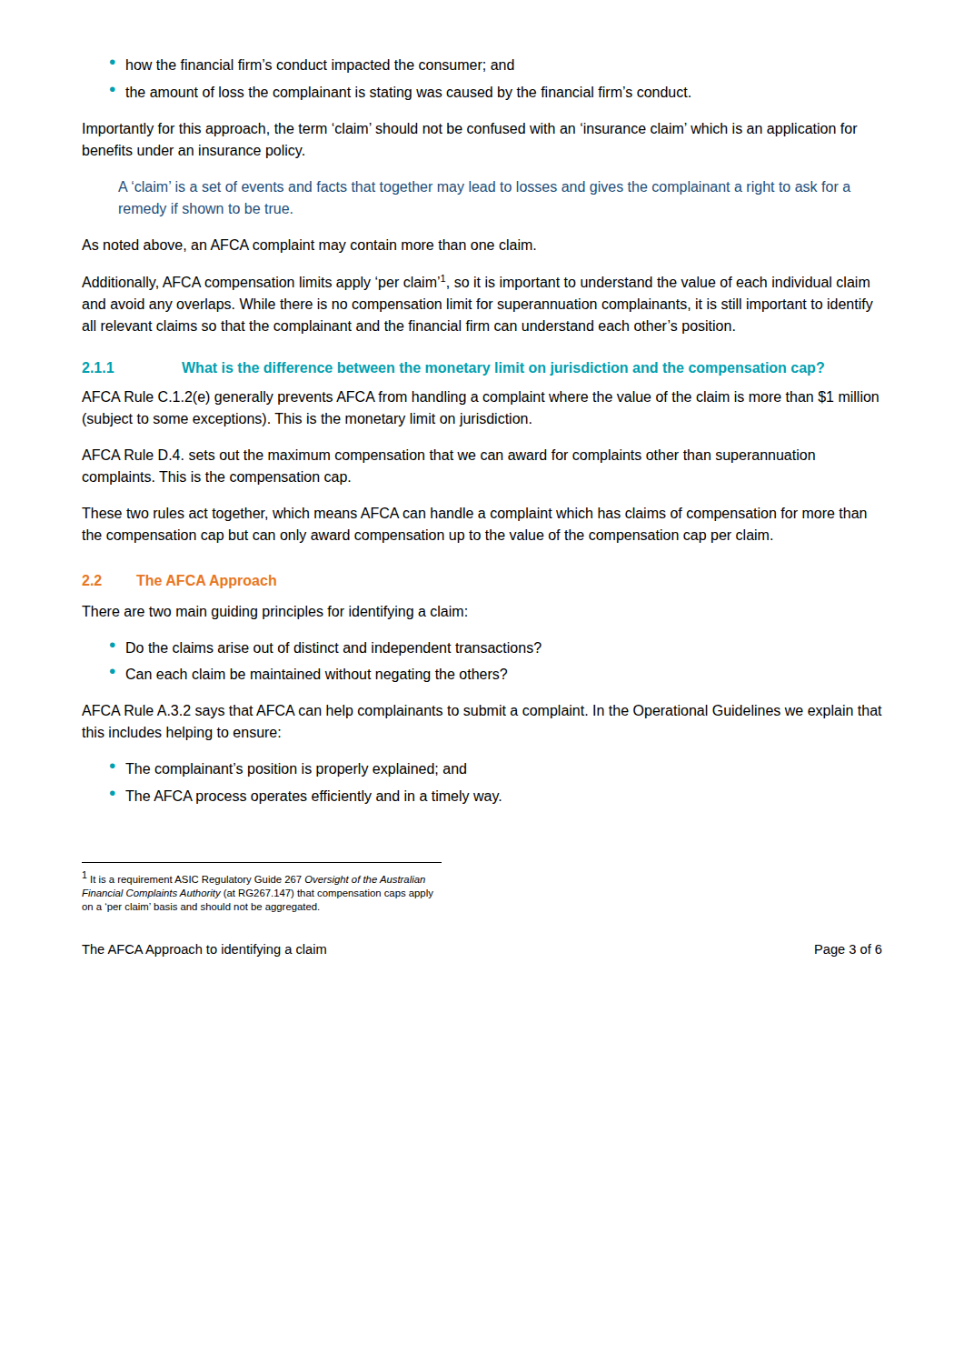how the financial firm’s conduct impacted the consumer; and
the amount of loss the complainant is stating was caused by the financial firm’s conduct.
Importantly for this approach, the term ‘claim’ should not be confused with an ‘insurance claim’ which is an application for benefits under an insurance policy.
A ‘claim’ is a set of events and facts that together may lead to losses and gives the complainant a right to ask for a remedy if shown to be true.
As noted above, an AFCA complaint may contain more than one claim.
Additionally, AFCA compensation limits apply ‘per claim’1, so it is important to understand the value of each individual claim and avoid any overlaps. While there is no compensation limit for superannuation complainants, it is still important to identify all relevant claims so that the complainant and the financial firm can understand each other’s position.
2.1.1 What is the difference between the monetary limit on jurisdiction and the compensation cap?
AFCA Rule C.1.2(e) generally prevents AFCA from handling a complaint where the value of the claim is more than $1 million (subject to some exceptions). This is the monetary limit on jurisdiction.
AFCA Rule D.4. sets out the maximum compensation that we can award for complaints other than superannuation complaints. This is the compensation cap.
These two rules act together, which means AFCA can handle a complaint which has claims of compensation for more than the compensation cap but can only award compensation up to the value of the compensation cap per claim.
2.2 The AFCA Approach
There are two main guiding principles for identifying a claim:
Do the claims arise out of distinct and independent transactions?
Can each claim be maintained without negating the others?
AFCA Rule A.3.2 says that AFCA can help complainants to submit a complaint. In the Operational Guidelines we explain that this includes helping to ensure:
The complainant’s position is properly explained; and
The AFCA process operates efficiently and in a timely way.
1 It is a requirement ASIC Regulatory Guide 267 Oversight of the Australian Financial Complaints Authority (at RG267.147) that compensation caps apply on a ‘per claim’ basis and should not be aggregated.
The AFCA Approach to identifying a claim Page 3 of 6